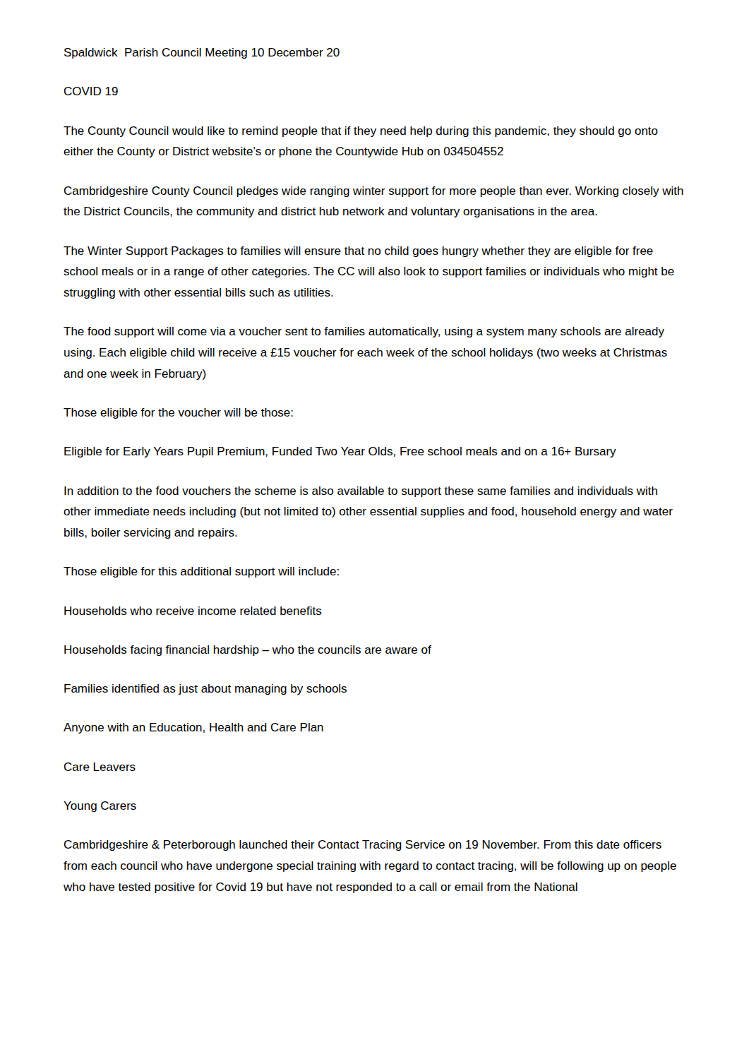Spaldwick Parish Council Meeting 10 December 20
COVID 19
The County Council would like to remind people that if they need help during this pandemic, they should go onto either the County or District website’s or phone the Countywide Hub on 034504552
Cambridgeshire County Council pledges wide ranging winter support for more people than ever. Working closely with the District Councils, the community and district hub network and voluntary organisations in the area.
The Winter Support Packages to families will ensure that no child goes hungry whether they are eligible for free school meals or in a range of other categories. The CC will also look to support families or individuals who might be struggling with other essential bills such as utilities.
The food support will come via a voucher sent to families automatically, using a system many schools are already using. Each eligible child will receive a £15 voucher for each week of the school holidays (two weeks at Christmas and one week in February)
Those eligible for the voucher will be those:
Eligible for Early Years Pupil Premium, Funded Two Year Olds, Free school meals and on a 16+ Bursary
In addition to the food vouchers the scheme is also available to support these same families and individuals with other immediate needs including (but not limited to) other essential supplies and food, household energy and water bills, boiler servicing and repairs.
Those eligible for this additional support will include:
Households who receive income related benefits
Households facing financial hardship – who the councils are aware of
Families identified as just about managing by schools
Anyone with an Education, Health and Care Plan
Care Leavers
Young Carers
Cambridgeshire & Peterborough launched their Contact Tracing Service on 19 November. From this date officers from each council who have undergone special training with regard to contact tracing, will be following up on people who have tested positive for Covid 19 but have not responded to a call or email from the National